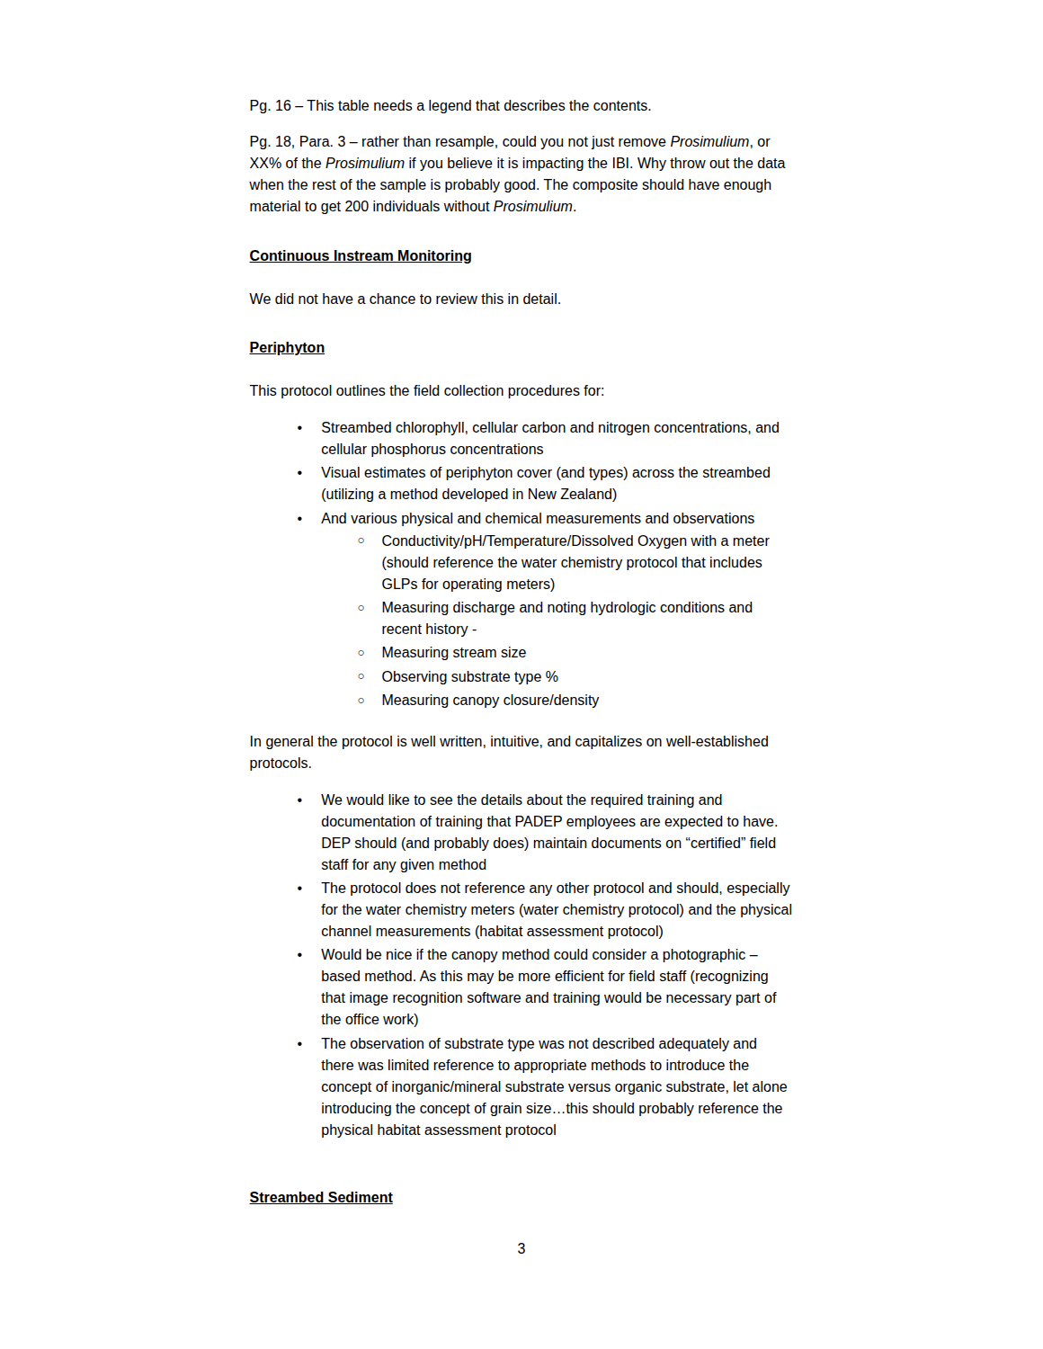Pg. 16 – This table needs a legend that describes the contents.
Pg. 18, Para. 3 – rather than resample, could you not just remove Prosimulium, or XX% of the Prosimulium if you believe it is impacting the IBI. Why throw out the data when the rest of the sample is probably good. The composite should have enough material to get 200 individuals without Prosimulium.
Continuous Instream Monitoring
We did not have a chance to review this in detail.
Periphyton
This protocol outlines the field collection procedures for:
Streambed chlorophyll, cellular carbon and nitrogen concentrations, and cellular phosphorus concentrations
Visual estimates of periphyton cover (and types) across the streambed (utilizing a method developed in New Zealand)
And various physical and chemical measurements and observations
Conductivity/pH/Temperature/Dissolved Oxygen with a meter (should reference the water chemistry protocol that includes GLPs for operating meters)
Measuring discharge and noting hydrologic conditions and recent history -
Measuring stream size
Observing substrate type %
Measuring canopy closure/density
In general the protocol is well written, intuitive, and capitalizes on well-established protocols.
We would like to see the details about the required training and documentation of training that PADEP employees are expected to have. DEP should (and probably does) maintain documents on “certified” field staff for any given method
The protocol does not reference any other protocol and should, especially for the water chemistry meters (water chemistry protocol) and the physical channel measurements (habitat assessment protocol)
Would be nice if the canopy method could consider a photographic –based method. As this may be more efficient for field staff (recognizing that image recognition software and training would be necessary part of the office work)
The observation of substrate type was not described adequately and there was limited reference to appropriate methods to introduce the concept of inorganic/mineral substrate versus organic substrate, let alone introducing the concept of grain size…this should probably reference the physical habitat assessment protocol
Streambed Sediment
3